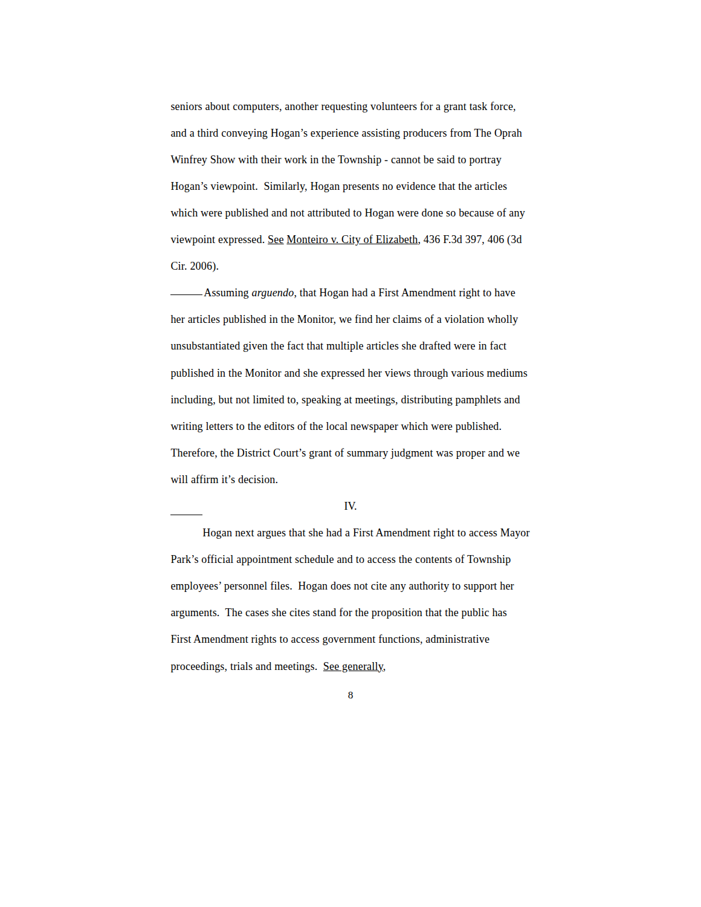seniors about computers, another requesting volunteers for a grant task force, and a third conveying Hogan’s experience assisting producers from The Oprah Winfrey Show with their work in the Township - cannot be said to portray Hogan’s viewpoint. Similarly, Hogan presents no evidence that the articles which were published and not attributed to Hogan were done so because of any viewpoint expressed. See Monteiro v. City of Elizabeth, 436 F.3d 397, 406 (3d Cir. 2006).
Assuming arguendo, that Hogan had a First Amendment right to have her articles published in the Monitor, we find her claims of a violation wholly unsubstantiated given the fact that multiple articles she drafted were in fact published in the Monitor and she expressed her views through various mediums including, but not limited to, speaking at meetings, distributing pamphlets and writing letters to the editors of the local newspaper which were published. Therefore, the District Court’s grant of summary judgment was proper and we will affirm it’s decision.
IV.
Hogan next argues that she had a First Amendment right to access Mayor Park’s official appointment schedule and to access the contents of Township employees’ personnel files. Hogan does not cite any authority to support her arguments. The cases she cites stand for the proposition that the public has First Amendment rights to access government functions, administrative proceedings, trials and meetings. See generally,
8